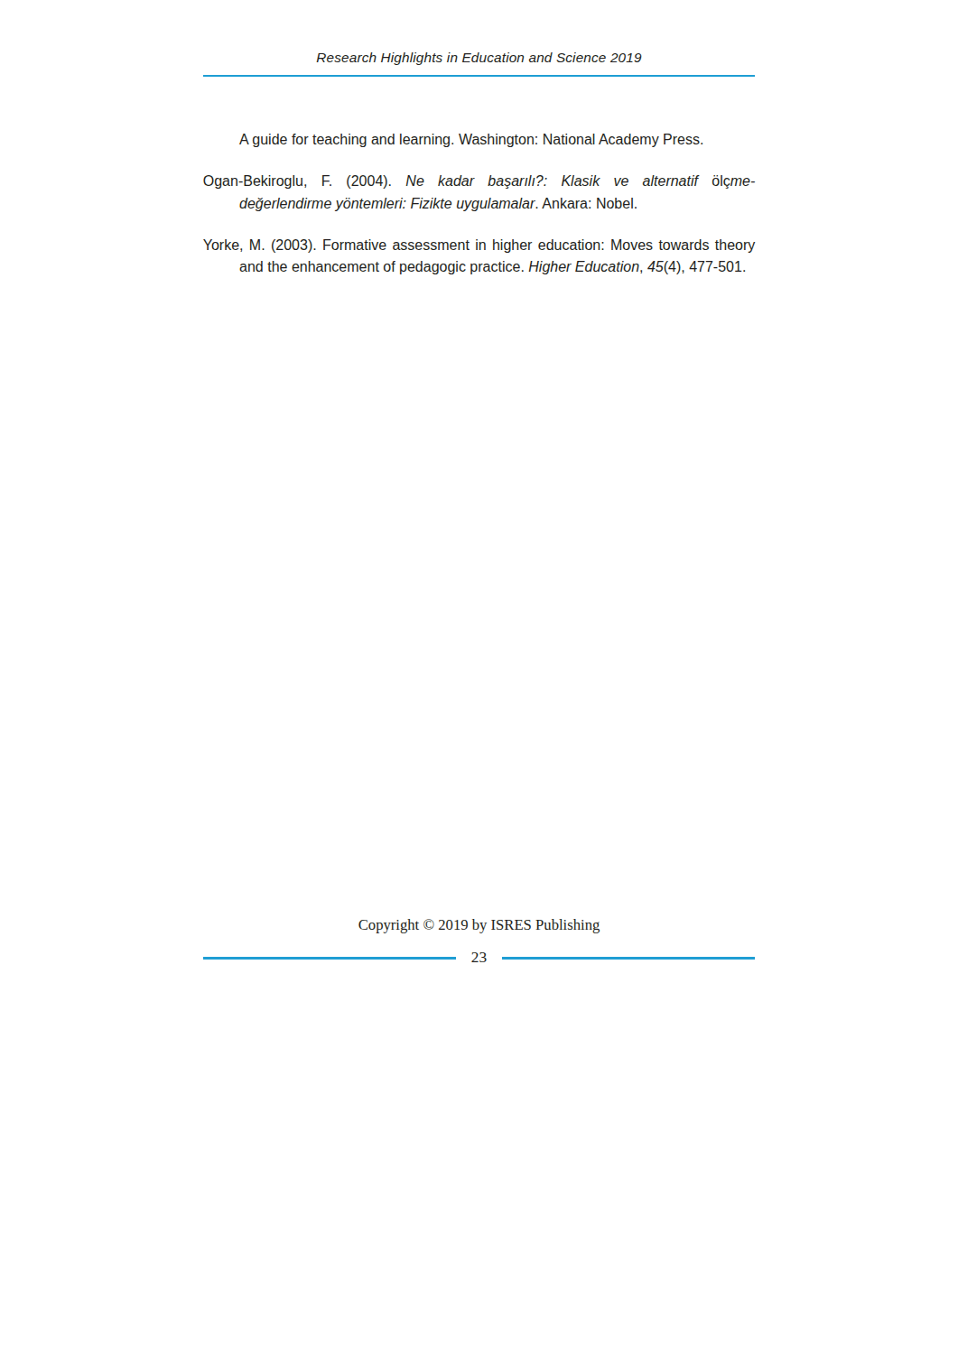Research Highlights in Education and Science 2019
A guide for teaching and learning. Washington: National Academy Press.
Ogan-Bekiroglu, F. (2004). Ne kadar başarılı?: Klasik ve alternatif ölçme- değerlendirme yöntemleri: Fizikte uygulamalar. Ankara: Nobel.
Yorke, M. (2003). Formative assessment in higher education: Moves towards theory and the enhancement of pedagogic practice. Higher Education, 45(4), 477-501.
Copyright © 2019 by ISRES Publishing
23